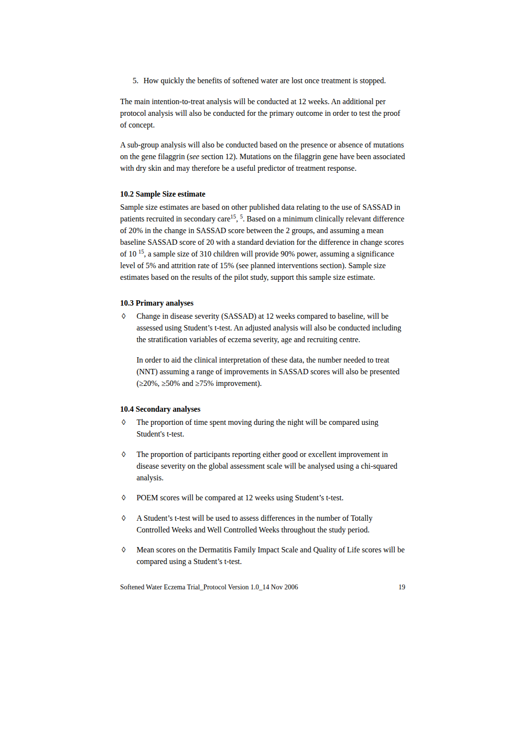How quickly the benefits of softened water are lost once treatment is stopped.
The main intention-to-treat analysis will be conducted at 12 weeks. An additional per protocol analysis will also be conducted for the primary outcome in order to test the proof of concept.
A sub-group analysis will also be conducted based on the presence or absence of mutations on the gene filaggrin (see section 12). Mutations on the filaggrin gene have been associated with dry skin and may therefore be a useful predictor of treatment response.
10.2 Sample Size estimate
Sample size estimates are based on other published data relating to the use of SASSAD in patients recruited in secondary care15, 5. Based on a minimum clinically relevant difference of 20% in the change in SASSAD score between the 2 groups, and assuming a mean baseline SASSAD score of 20 with a standard deviation for the difference in change scores of 10 15, a sample size of 310 children will provide 90% power, assuming a significance level of 5% and attrition rate of 15% (see planned interventions section). Sample size estimates based on the results of the pilot study, support this sample size estimate.
10.3 Primary analyses
Change in disease severity (SASSAD) at 12 weeks compared to baseline, will be assessed using Student’s t-test. An adjusted analysis will also be conducted including the stratification variables of eczema severity, age and recruiting centre.
In order to aid the clinical interpretation of these data, the number needed to treat (NNT) assuming a range of improvements in SASSAD scores will also be presented (≥20%, ≥50% and ≥75% improvement).
10.4 Secondary analyses
The proportion of time spent moving during the night will be compared using Student's t-test.
The proportion of participants reporting either good or excellent improvement in disease severity on the global assessment scale will be analysed using a chi-squared analysis.
POEM scores will be compared at 12 weeks using Student’s t-test.
A Student’s t-test will be used to assess differences in the number of Totally Controlled Weeks and Well Controlled Weeks throughout the study period.
Mean scores on the Dermatitis Family Impact Scale and Quality of Life scores will be compared using a Student’s t-test.
Softened Water Eczema Trial_Protocol Version 1.0_14 Nov 2006 19